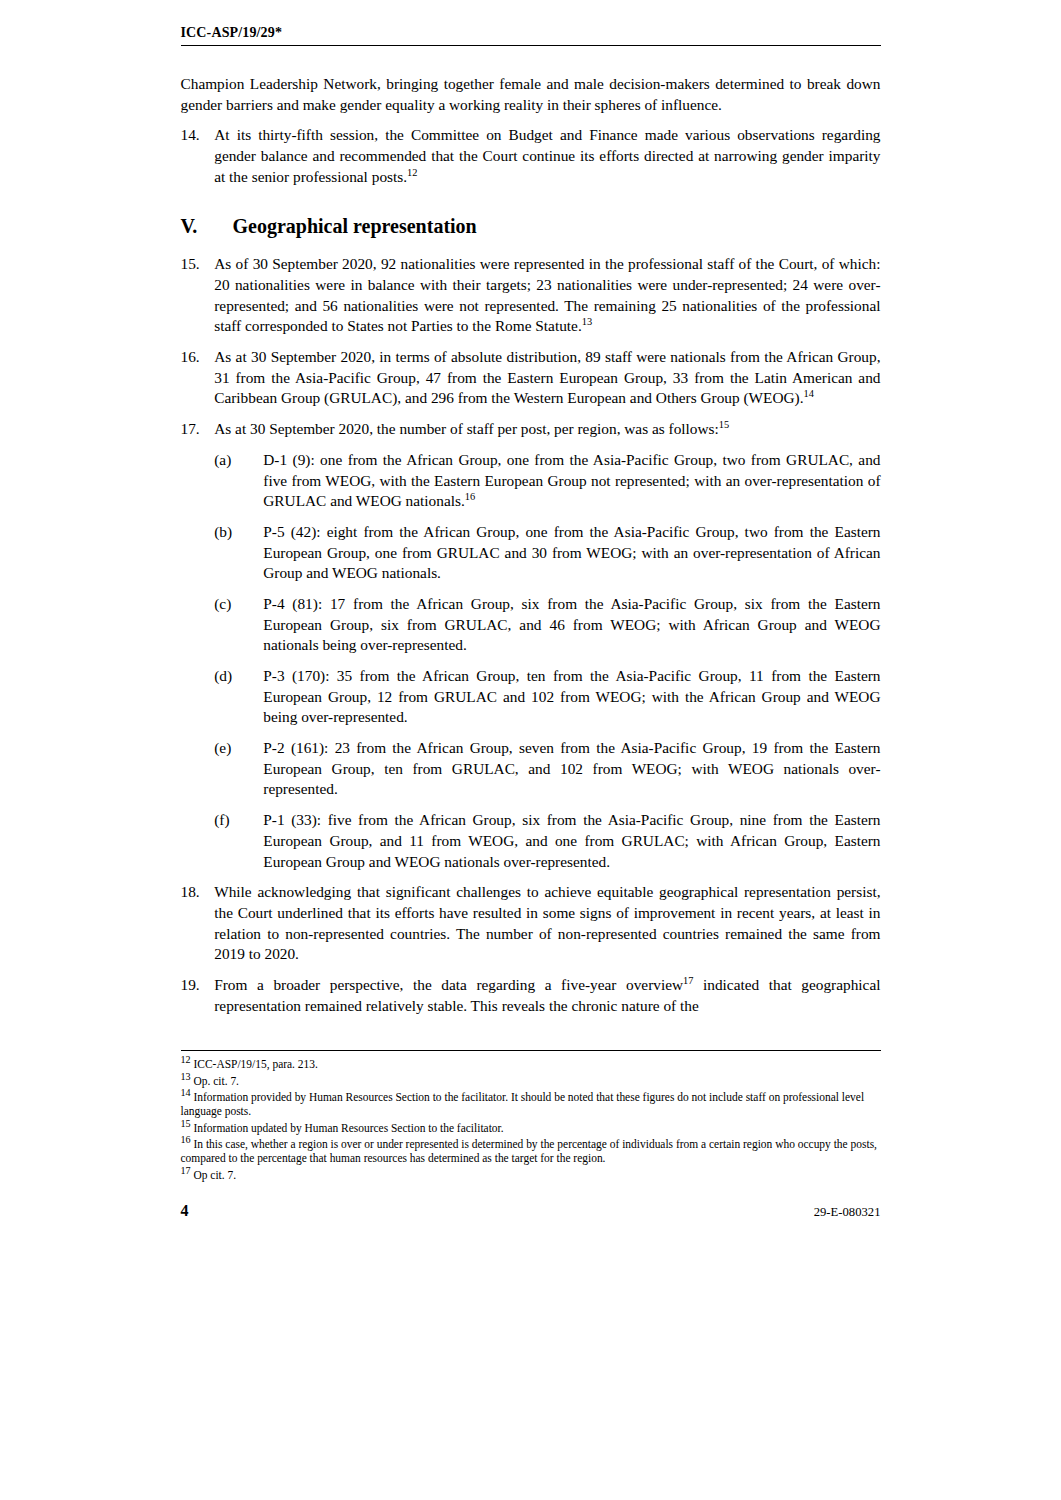ICC-ASP/19/29*
Champion Leadership Network, bringing together female and male decision-makers determined to break down gender barriers and make gender equality a working reality in their spheres of influence.
14.
At its thirty-fifth session, the Committee on Budget and Finance made various observations regarding gender balance and recommended that the Court continue its efforts directed at narrowing gender imparity at the senior professional posts.12
V. Geographical representation
15.
As of 30 September 2020, 92 nationalities were represented in the professional staff of the Court, of which: 20 nationalities were in balance with their targets; 23 nationalities were under-represented; 24 were over-represented; and 56 nationalities were not represented. The remaining 25 nationalities of the professional staff corresponded to States not Parties to the Rome Statute.13
16.
As at 30 September 2020, in terms of absolute distribution, 89 staff were nationals from the African Group, 31 from the Asia-Pacific Group, 47 from the Eastern European Group, 33 from the Latin American and Caribbean Group (GRULAC), and 296 from the Western European and Others Group (WEOG).14
17.
As at 30 September 2020, the number of staff per post, per region, was as follows:15
(a)
D-1 (9): one from the African Group, one from the Asia-Pacific Group, two from GRULAC, and five from WEOG, with the Eastern European Group not represented; with an over-representation of GRULAC and WEOG nationals.16
(b)
P-5 (42): eight from the African Group, one from the Asia-Pacific Group, two from the Eastern European Group, one from GRULAC and 30 from WEOG; with an over-representation of African Group and WEOG nationals.
(c)
P-4 (81): 17 from the African Group, six from the Asia-Pacific Group, six from the Eastern European Group, six from GRULAC, and 46 from WEOG; with African Group and WEOG nationals being over-represented.
(d)
P-3 (170): 35 from the African Group, ten from the Asia-Pacific Group, 11 from the Eastern European Group, 12 from GRULAC and 102 from WEOG; with the African Group and WEOG being over-represented.
(e)
P-2 (161): 23 from the African Group, seven from the Asia-Pacific Group, 19 from the Eastern European Group, ten from GRULAC, and 102 from WEOG; with WEOG nationals over-represented.
(f)
P-1 (33): five from the African Group, six from the Asia-Pacific Group, nine from the Eastern European Group, and 11 from WEOG, and one from GRULAC; with African Group, Eastern European Group and WEOG nationals over-represented.
18.
While acknowledging that significant challenges to achieve equitable geographical representation persist, the Court underlined that its efforts have resulted in some signs of improvement in recent years, at least in relation to non-represented countries. The number of non-represented countries remained the same from 2019 to 2020.
19.
From a broader perspective, the data regarding a five-year overview17 indicated that geographical representation remained relatively stable. This reveals the chronic nature of the
12 ICC-ASP/19/15, para. 213.
13 Op. cit. 7.
14 Information provided by Human Resources Section to the facilitator. It should be noted that these figures do not include staff on professional level language posts.
15 Information updated by Human Resources Section to the facilitator.
16 In this case, whether a region is over or under represented is determined by the percentage of individuals from a certain region who occupy the posts, compared to the percentage that human resources has determined as the target for the region.
17 Op cit. 7.
4
29-E-080321